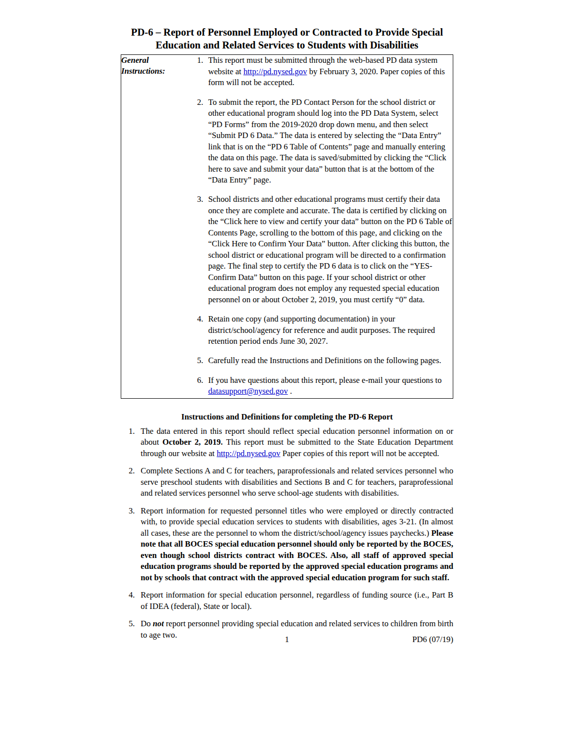PD-6 – Report of Personnel Employed or Contracted to Provide Special
Education and Related Services to Students with Disabilities
| General Instructions: | This report must be submitted through the web-based PD data system website at http://pd.nysed.gov by February 3, 2020. Paper copies of this form will not be accepted. To submit the report, the PD Contact Person for the school district or other educational program should log into the PD Data System, select “PD Forms” from the 2019-2020 drop down menu, and then select “Submit PD 6 Data.” The data is entered by selecting the “Data Entry” link that is on the “PD 6 Table of Contents” page and manually entering the data on this page. The data is saved/submitted by clicking the “Click here to save and submit your data” button that is at the bottom of the “Data Entry” page. School districts and other educational programs must certify their data once they are complete and accurate. The data is certified by clicking on the “Click here to view and certify your data” button on the PD 6 Table of Contents Page, scrolling to the bottom of this page, and clicking on the “Click Here to Confirm Your Data” button. After clicking this button, the school district or educational program will be directed to a confirmation page. The final step to certify the PD 6 data is to click on the “YES- Confirm Data” button on this page. If your school district or other educational program does not employ any requested special education personnel on or about October 2, 2019, you must certify “0” data. Retain one copy (and supporting documentation) in your district/school/agency for reference and audit purposes. The required retention period ends June 30, 2027. Carefully read the Instructions and Definitions on the following pages. If you have questions about this report, please e-mail your questions to datasupport@nysed.gov . |
Instructions and Definitions for completing the PD-6 Report
The data entered in this report should reflect special education personnel information on or about October 2, 2019. This report must be submitted to the State Education Department through our website at http://pd.nysed.gov Paper copies of this report will not be accepted.
Complete Sections A and C for teachers, paraprofessionals and related services personnel who serve preschool students with disabilities and Sections B and C for teachers, paraprofessional and related services personnel who serve school-age students with disabilities.
Report information for requested personnel titles who were employed or directly contracted with, to provide special education services to students with disabilities, ages 3-21. (In almost all cases, these are the personnel to whom the district/school/agency issues paychecks.) Please note that all BOCES special education personnel should only be reported by the BOCES, even though school districts contract with BOCES. Also, all staff of approved special education programs should be reported by the approved special education programs and not by schools that contract with the approved special education program for such staff.
Report information for special education personnel, regardless of funding source (i.e., Part B of IDEA (federal), State or local).
Do not report personnel providing special education and related services to children from birth to age two.
1
PD6 (07/19)